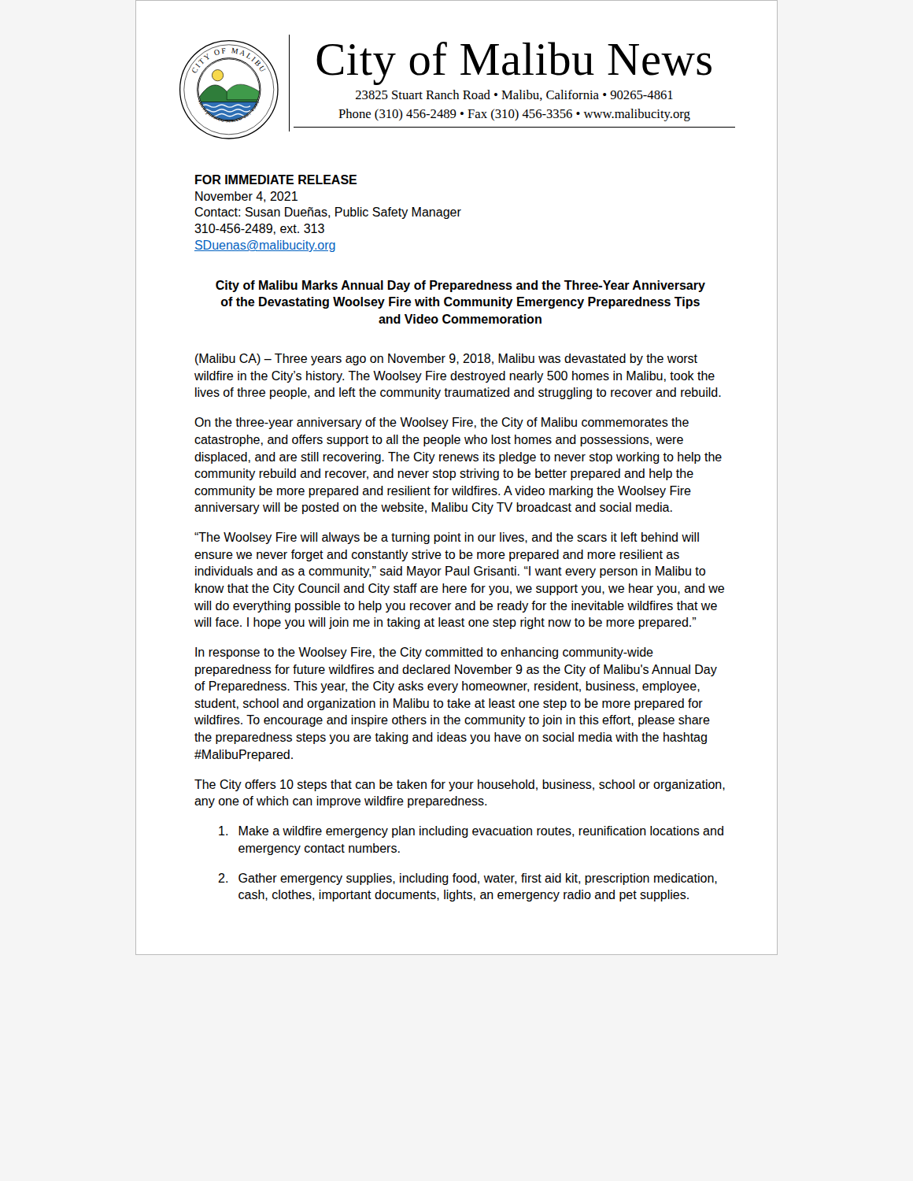CITY OF MALIBU Incorporated March 28, 1991
City of Malibu News
23825 Stuart Ranch Road • Malibu, California • 90265-4861
Phone (310) 456-2489 • Fax (310) 456-3356 • www.malibucity.org
FOR IMMEDIATE RELEASE
November 4, 2021
Contact: Susan Dueñas, Public Safety Manager
310-456-2489, ext. 313
SDuenas@malibucity.org
City of Malibu Marks Annual Day of Preparedness and the Three-Year Anniversary of the Devastating Woolsey Fire with Community Emergency Preparedness Tips and Video Commemoration
(Malibu CA) – Three years ago on November 9, 2018, Malibu was devastated by the worst wildfire in the City’s history. The Woolsey Fire destroyed nearly 500 homes in Malibu, took the lives of three people, and left the community traumatized and struggling to recover and rebuild.
On the three-year anniversary of the Woolsey Fire, the City of Malibu commemorates the catastrophe, and offers support to all the people who lost homes and possessions, were displaced, and are still recovering. The City renews its pledge to never stop working to help the community rebuild and recover, and never stop striving to be better prepared and help the community be more prepared and resilient for wildfires. A video marking the Woolsey Fire anniversary will be posted on the website, Malibu City TV broadcast and social media.
“The Woolsey Fire will always be a turning point in our lives, and the scars it left behind will ensure we never forget and constantly strive to be more prepared and more resilient as individuals and as a community,” said Mayor Paul Grisanti. “I want every person in Malibu to know that the City Council and City staff are here for you, we support you, we hear you, and we will do everything possible to help you recover and be ready for the inevitable wildfires that we will face. I hope you will join me in taking at least one step right now to be more prepared.”
In response to the Woolsey Fire, the City committed to enhancing community-wide preparedness for future wildfires and declared November 9 as the City of Malibu's Annual Day of Preparedness. This year, the City asks every homeowner, resident, business, employee, student, school and organization in Malibu to take at least one step to be more prepared for wildfires. To encourage and inspire others in the community to join in this effort, please share the preparedness steps you are taking and ideas you have on social media with the hashtag #MalibuPrepared.
The City offers 10 steps that can be taken for your household, business, school or organization, any one of which can improve wildfire preparedness.
Make a wildfire emergency plan including evacuation routes, reunification locations and emergency contact numbers.
Gather emergency supplies, including food, water, first aid kit, prescription medication, cash, clothes, important documents, lights, an emergency radio and pet supplies.